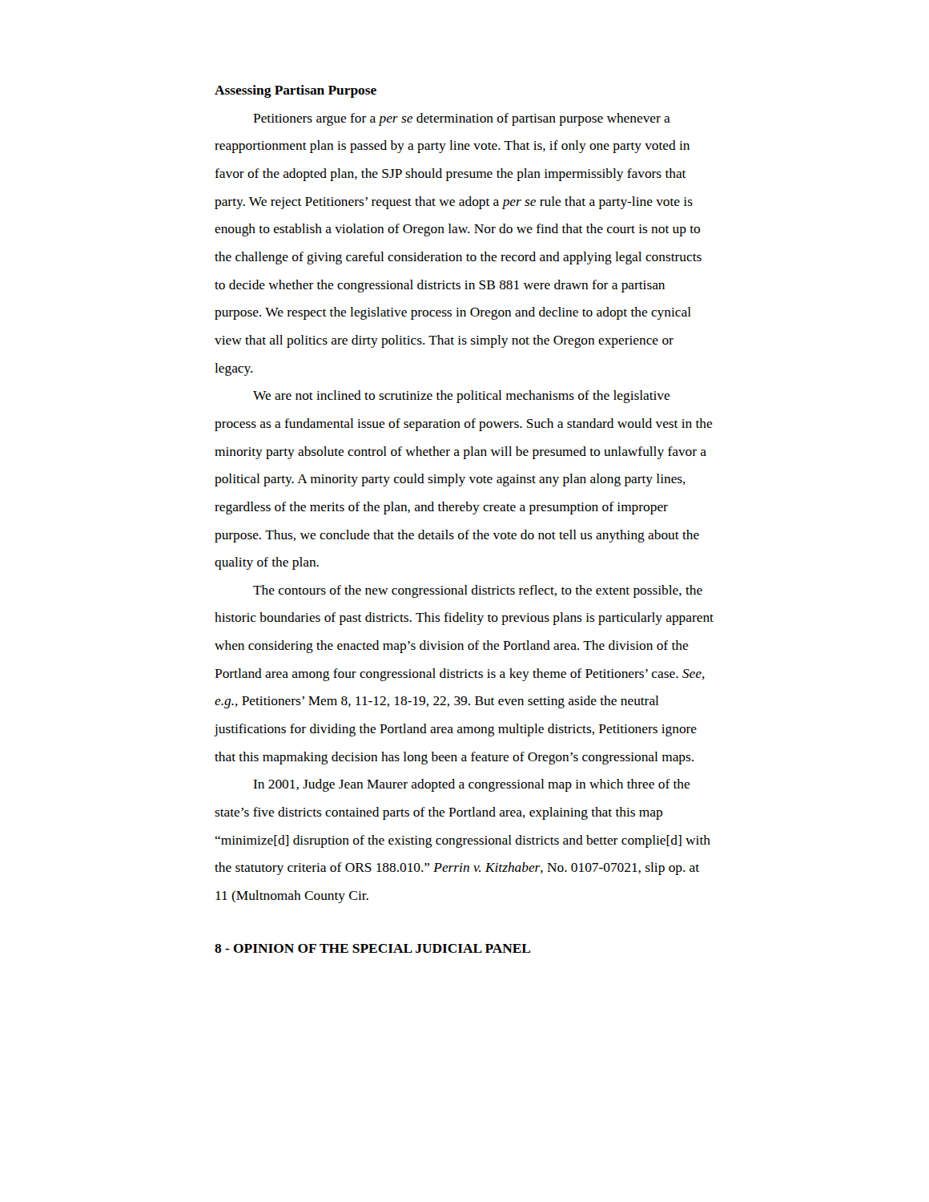Assessing Partisan Purpose
Petitioners argue for a per se determination of partisan purpose whenever a reapportionment plan is passed by a party line vote. That is, if only one party voted in favor of the adopted plan, the SJP should presume the plan impermissibly favors that party. We reject Petitioners’ request that we adopt a per se rule that a party-line vote is enough to establish a violation of Oregon law. Nor do we find that the court is not up to the challenge of giving careful consideration to the record and applying legal constructs to decide whether the congressional districts in SB 881 were drawn for a partisan purpose. We respect the legislative process in Oregon and decline to adopt the cynical view that all politics are dirty politics. That is simply not the Oregon experience or legacy.
We are not inclined to scrutinize the political mechanisms of the legislative process as a fundamental issue of separation of powers. Such a standard would vest in the minority party absolute control of whether a plan will be presumed to unlawfully favor a political party. A minority party could simply vote against any plan along party lines, regardless of the merits of the plan, and thereby create a presumption of improper purpose. Thus, we conclude that the details of the vote do not tell us anything about the quality of the plan.
The contours of the new congressional districts reflect, to the extent possible, the historic boundaries of past districts. This fidelity to previous plans is particularly apparent when considering the enacted map’s division of the Portland area. The division of the Portland area among four congressional districts is a key theme of Petitioners’ case. See, e.g., Petitioners’ Mem 8, 11-12, 18-19, 22, 39. But even setting aside the neutral justifications for dividing the Portland area among multiple districts, Petitioners ignore that this mapmaking decision has long been a feature of Oregon’s congressional maps.
In 2001, Judge Jean Maurer adopted a congressional map in which three of the state’s five districts contained parts of the Portland area, explaining that this map “minimize[d] disruption of the existing congressional districts and better complie[d] with the statutory criteria of ORS 188.010.” Perrin v. Kitzhaber, No. 0107-07021, slip op. at 11 (Multnomah County Cir.
8 - OPINION OF THE SPECIAL JUDICIAL PANEL